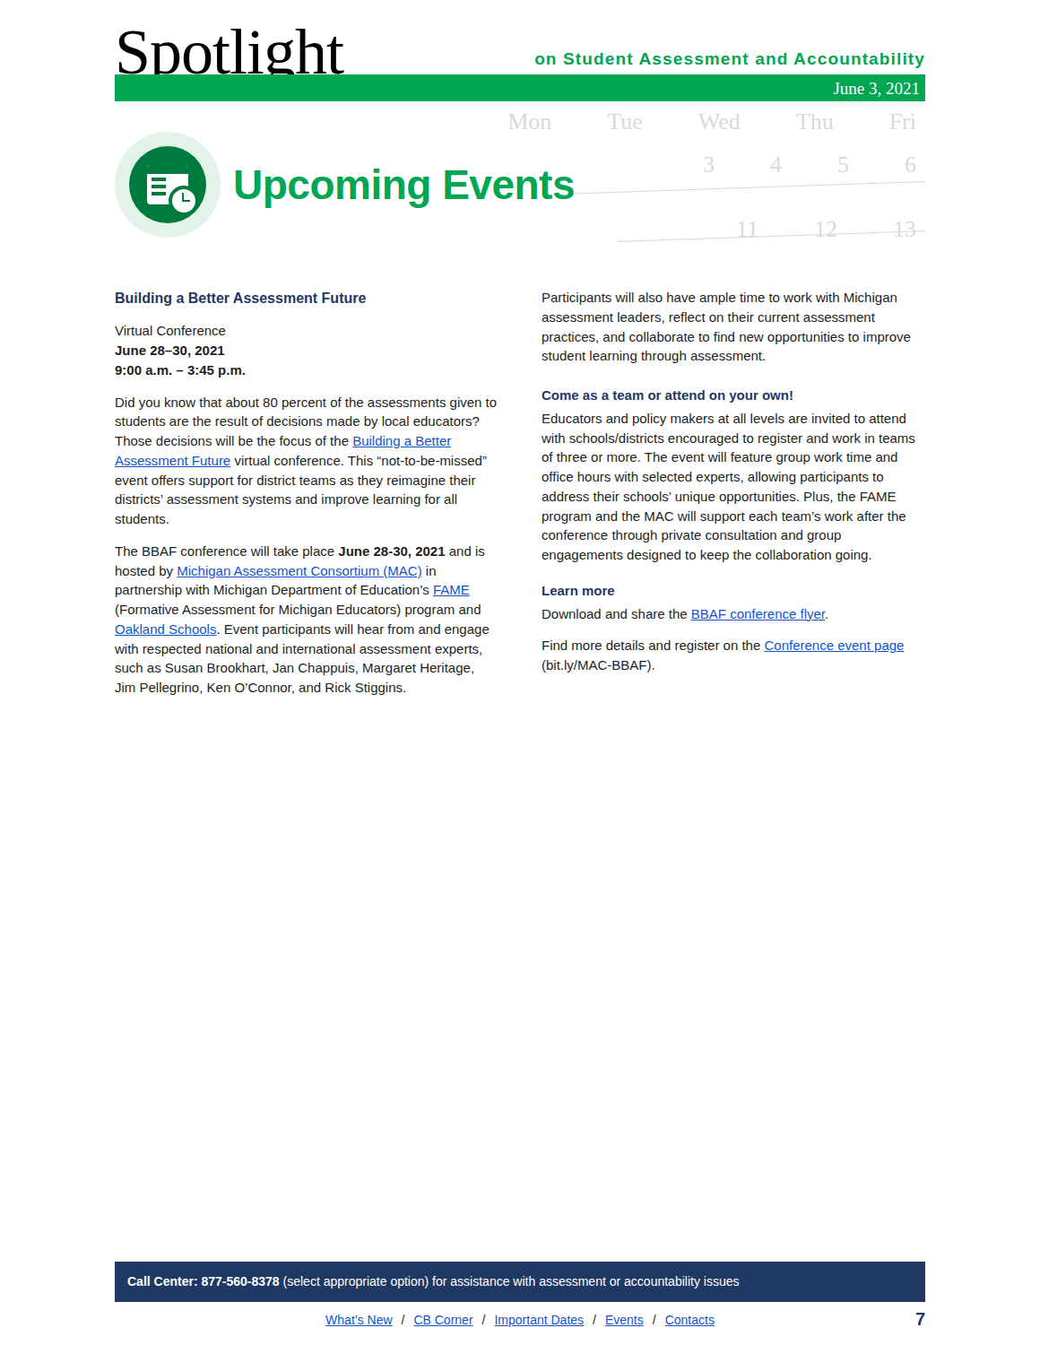Spotlight
on Student Assessment and Accountability
June 3, 2021
Mon Tue Wed Thu Fri
3456
111213
Upcoming Events
Building a Better Assessment Future
Virtual Conference
June 28–30, 2021
9:00 a.m. – 3:45 p.m.
Did you know that about 80 percent of the assessments given to students are the result of decisions made by local educators? Those decisions will be the focus of the Building a Better Assessment Future virtual conference. This “not-to-be-missed” event offers support for district teams as they reimagine their districts’ assessment systems and improve learning for all students.
The BBAF conference will take place June 28-30, 2021 and is hosted by Michigan Assessment Consortium (MAC) in partnership with Michigan Department of Education’s FAME (Formative Assessment for Michigan Educators) program and Oakland Schools. Event participants will hear from and engage with respected national and international assessment experts, such as Susan Brookhart, Jan Chappuis, Margaret Heritage, Jim Pellegrino, Ken O’Connor, and Rick Stiggins.
Participants will also have ample time to work with Michigan assessment leaders, reflect on their current assessment practices, and collaborate to find new opportunities to improve student learning through assessment.
Come as a team or attend on your own!
Educators and policy makers at all levels are invited to attend with schools/districts encouraged to register and work in teams of three or more. The event will feature group work time and office hours with selected experts, allowing participants to address their schools’ unique opportunities. Plus, the FAME program and the MAC will support each team’s work after the conference through private consultation and group engagements designed to keep the collaboration going.
Learn more
Download and share the BBAF conference flyer.
Find more details and register on the Conference event page (bit.ly/MAC-BBAF).
Call Center: 877-560-8378 (select appropriate option) for assistance with assessment or accountability issues
What’s New/ CB Corner/ Important Dates/ Events/ Contacts 7